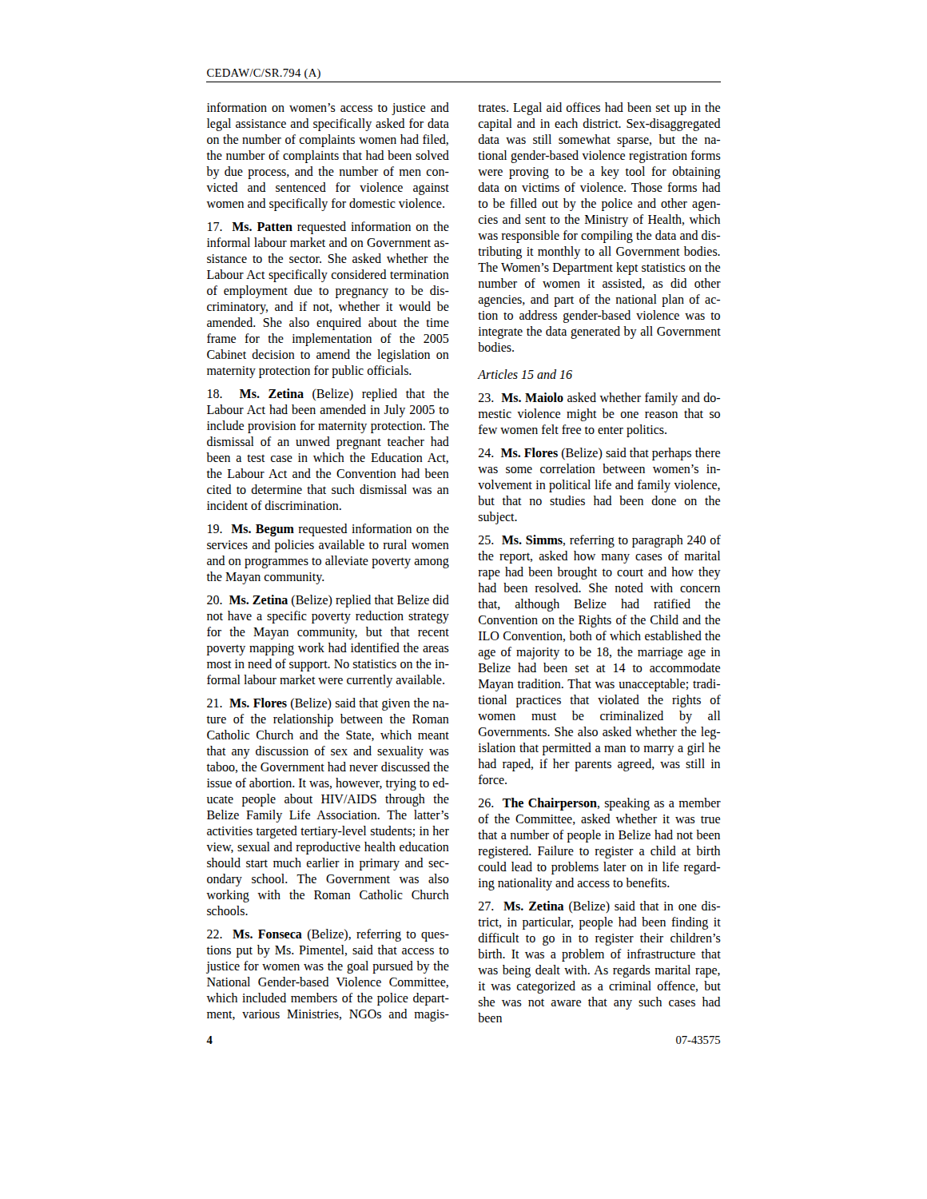CEDAW/C/SR.794 (A)
information on women’s access to justice and legal assistance and specifically asked for data on the number of complaints women had filed, the number of complaints that had been solved by due process, and the number of men convicted and sentenced for violence against women and specifically for domestic violence.
17. Ms. Patten requested information on the informal labour market and on Government assistance to the sector. She asked whether the Labour Act specifically considered termination of employment due to pregnancy to be discriminatory, and if not, whether it would be amended. She also enquired about the time frame for the implementation of the 2005 Cabinet decision to amend the legislation on maternity protection for public officials.
18. Ms. Zetina (Belize) replied that the Labour Act had been amended in July 2005 to include provision for maternity protection. The dismissal of an unwed pregnant teacher had been a test case in which the Education Act, the Labour Act and the Convention had been cited to determine that such dismissal was an incident of discrimination.
19. Ms. Begum requested information on the services and policies available to rural women and on programmes to alleviate poverty among the Mayan community.
20. Ms. Zetina (Belize) replied that Belize did not have a specific poverty reduction strategy for the Mayan community, but that recent poverty mapping work had identified the areas most in need of support. No statistics on the informal labour market were currently available.
21. Ms. Flores (Belize) said that given the nature of the relationship between the Roman Catholic Church and the State, which meant that any discussion of sex and sexuality was taboo, the Government had never discussed the issue of abortion. It was, however, trying to educate people about HIV/AIDS through the Belize Family Life Association. The latter’s activities targeted tertiary-level students; in her view, sexual and reproductive health education should start much earlier in primary and secondary school. The Government was also working with the Roman Catholic Church schools.
22. Ms. Fonseca (Belize), referring to questions put by Ms. Pimentel, said that access to justice for women was the goal pursued by the National Gender-based Violence Committee, which included members of the police department, various Ministries, NGOs and magistrates. Legal aid offices had been set up in the capital and in each district. Sex-disaggregated data was still somewhat sparse, but the national gender-based violence registration forms were proving to be a key tool for obtaining data on victims of violence. Those forms had to be filled out by the police and other agencies and sent to the Ministry of Health, which was responsible for compiling the data and distributing it monthly to all Government bodies. The Women’s Department kept statistics on the number of women it assisted, as did other agencies, and part of the national plan of action to address gender-based violence was to integrate the data generated by all Government bodies.
Articles 15 and 16
23. Ms. Maiolo asked whether family and domestic violence might be one reason that so few women felt free to enter politics.
24. Ms. Flores (Belize) said that perhaps there was some correlation between women’s involvement in political life and family violence, but that no studies had been done on the subject.
25. Ms. Simms, referring to paragraph 240 of the report, asked how many cases of marital rape had been brought to court and how they had been resolved. She noted with concern that, although Belize had ratified the Convention on the Rights of the Child and the ILO Convention, both of which established the age of majority to be 18, the marriage age in Belize had been set at 14 to accommodate Mayan tradition. That was unacceptable; traditional practices that violated the rights of women must be criminalized by all Governments. She also asked whether the legislation that permitted a man to marry a girl he had raped, if her parents agreed, was still in force.
26. The Chairperson, speaking as a member of the Committee, asked whether it was true that a number of people in Belize had not been registered. Failure to register a child at birth could lead to problems later on in life regarding nationality and access to benefits.
27. Ms. Zetina (Belize) said that in one district, in particular, people had been finding it difficult to go in to register their children’s birth. It was a problem of infrastructure that was being dealt with. As regards marital rape, it was categorized as a criminal offence, but she was not aware that any such cases had been
4 07-43575